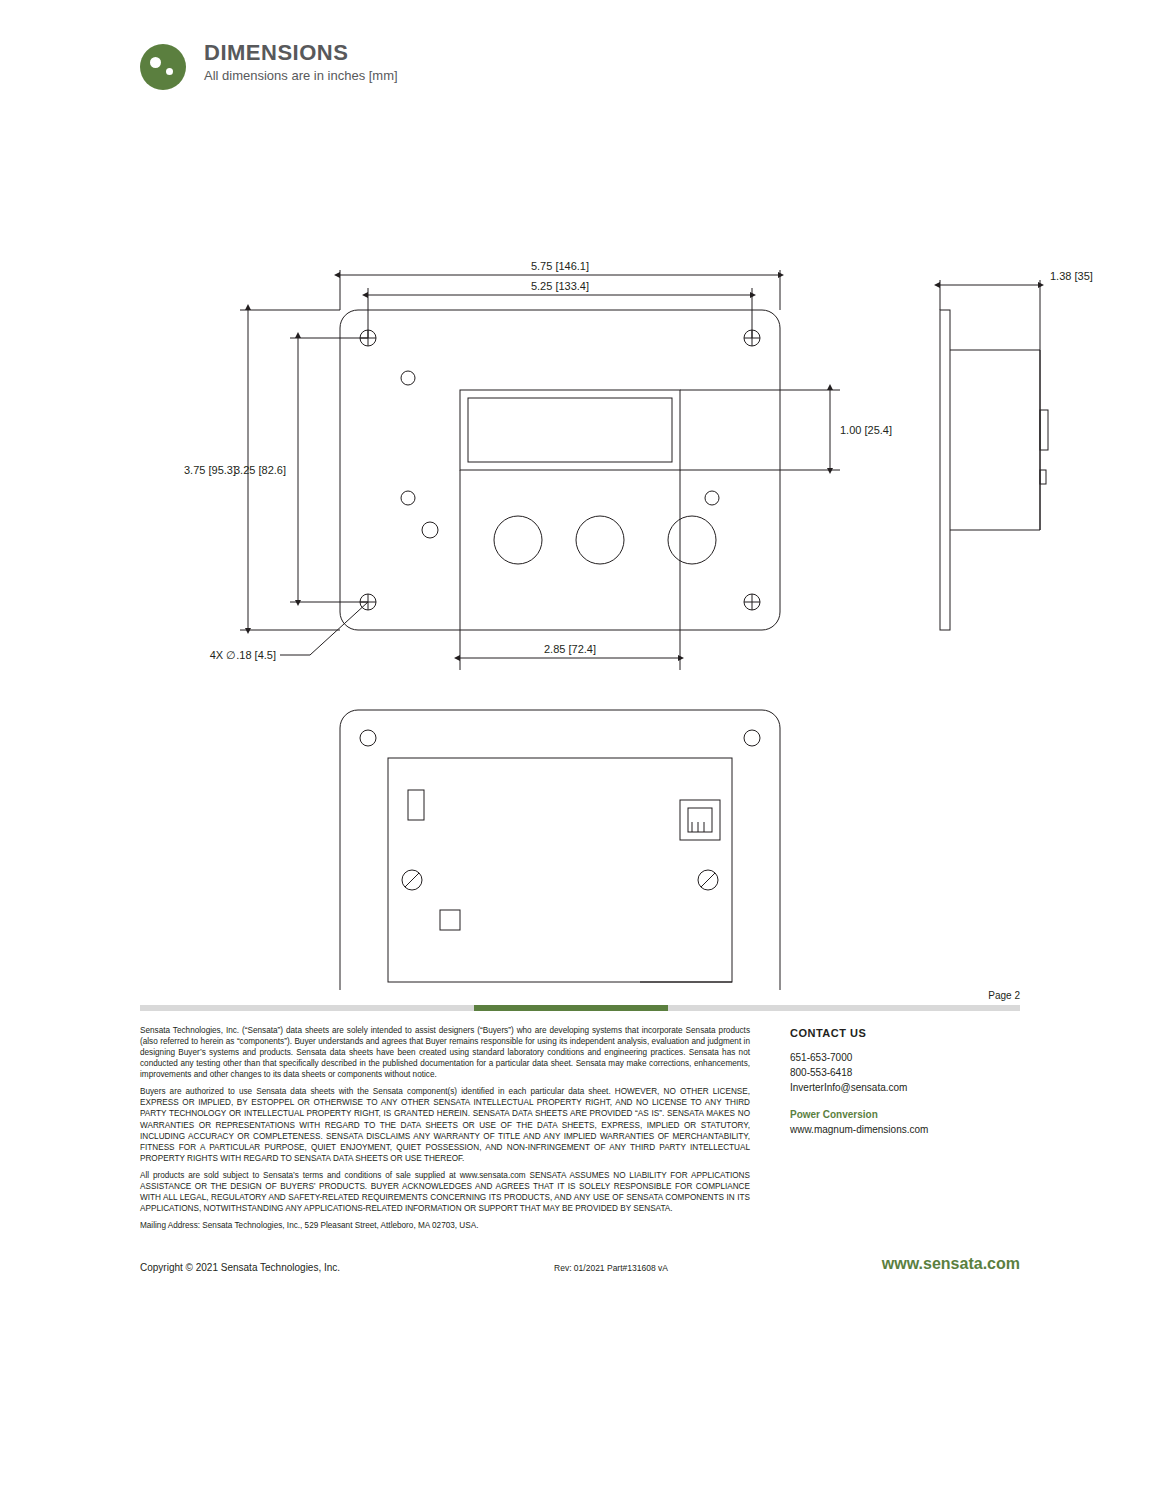DIMENSIONS
All dimensions are in inches [mm]
5.75 [146.1] 5.25 [133.4] 3.75 [95.3] 3.25 [82.6] 2.85 [72.4] 1.00 [25.4] 4X ∅.18 [4.5] 1.38 [35]
Page 2
Sensata Technologies, Inc. (“Sensata”) data sheets are solely intended to assist designers (“Buyers”) who are developing systems that incorporate Sensata products (also referred to herein as “components”). Buyer understands and agrees that Buyer remains responsible for using its independent analysis, evaluation and judgment in designing Buyer’s systems and products. Sensata data sheets have been created using standard laboratory conditions and engineering practices. Sensata has not conducted any testing other than that specifically described in the published documentation for a particular data sheet. Sensata may make corrections, enhancements, improvements and other changes to its data sheets or components without notice.
Buyers are authorized to use Sensata data sheets with the Sensata component(s) identified in each particular data sheet. HOWEVER, NO OTHER LICENSE, EXPRESS OR IMPLIED, BY ESTOPPEL OR OTHERWISE TO ANY OTHER SENSATA INTELLECTUAL PROPERTY RIGHT, AND NO LICENSE TO ANY THIRD PARTY TECHNOLOGY OR INTELLECTUAL PROPERTY RIGHT, IS GRANTED HEREIN. SENSATA DATA SHEETS ARE PROVIDED “AS IS”. SENSATA MAKES NO WARRANTIES OR REPRESENTATIONS WITH REGARD TO THE DATA SHEETS OR USE OF THE DATA SHEETS, EXPRESS, IMPLIED OR STATUTORY, INCLUDING ACCURACY OR COMPLETENESS. SENSATA DISCLAIMS ANY WARRANTY OF TITLE AND ANY IMPLIED WARRANTIES OF MERCHANTABILITY, FITNESS FOR A PARTICULAR PURPOSE, QUIET ENJOYMENT, QUIET POSSESSION, AND NON-INFRINGEMENT OF ANY THIRD PARTY INTELLECTUAL PROPERTY RIGHTS WITH REGARD TO SENSATA DATA SHEETS OR USE THEREOF.
All products are sold subject to Sensata’s terms and conditions of sale supplied at www.sensata.com SENSATA ASSUMES NO LIABILITY FOR APPLICATIONS ASSISTANCE OR THE DESIGN OF BUYERS’ PRODUCTS. BUYER ACKNOWLEDGES AND AGREES THAT IT IS SOLELY RESPONSIBLE FOR COMPLIANCE WITH ALL LEGAL, REGULATORY AND SAFETY-RELATED REQUIREMENTS CONCERNING ITS PRODUCTS, AND ANY USE OF SENSATA COMPONENTS IN ITS APPLICATIONS, NOTWITHSTANDING ANY APPLICATIONS-RELATED INFORMATION OR SUPPORT THAT MAY BE PROVIDED BY SENSATA.
Mailing Address: Sensata Technologies, Inc., 529 Pleasant Street, Attleboro, MA 02703, USA.
CONTACT US
651-653-7000
800-553-6418
InverterInfo@sensata.com
Power Conversion
www.magnum-dimensions.com
Copyright © 2021 Sensata Technologies, Inc.
Rev: 01/2021 Part#131608 vA
www.sensata.com